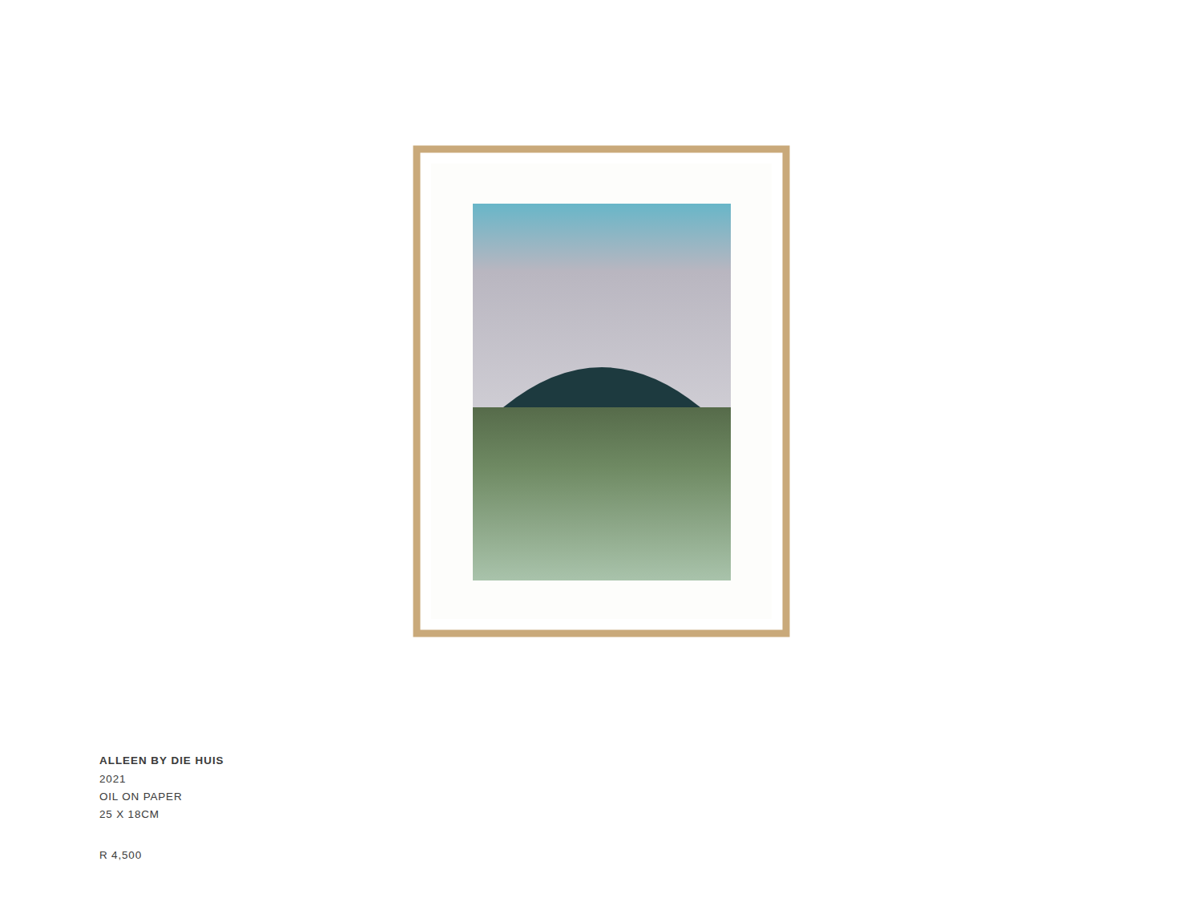Alleen by die Huis
2021
Oil on Paper
25 x 18cm
R 4,500